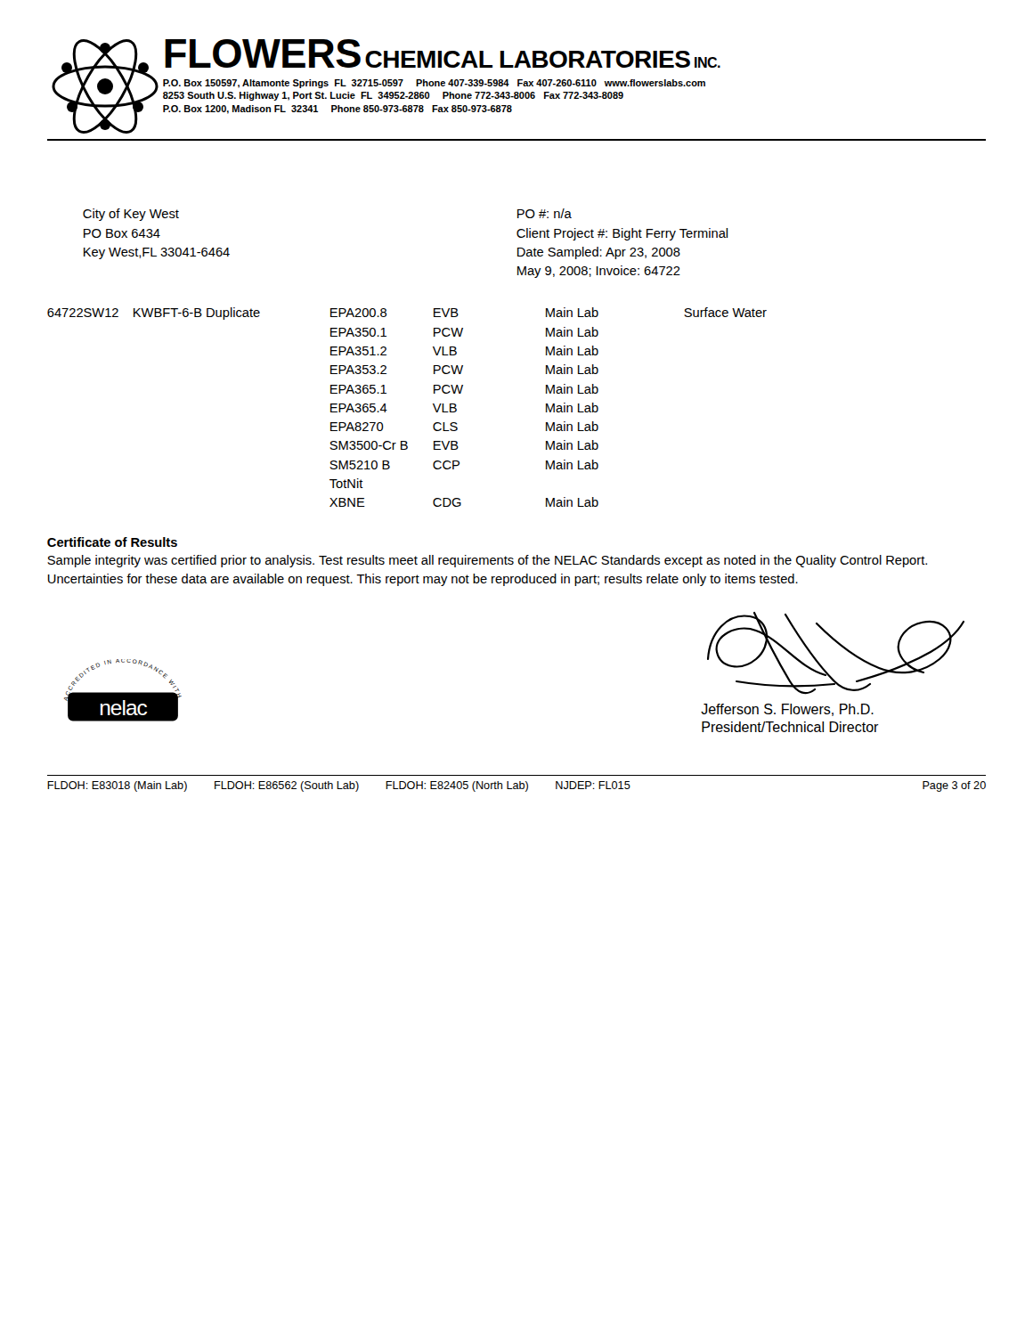FLOWERS CHEMICAL LABORATORIES INC.
P.O. Box 150597, Altamonte Springs FL 32715-0597 Phone 407-339-5984 Fax 407-260-6110 www.flowerslabs.com
8253 South U.S. Highway 1, Port St. Lucie FL 34952-2860 Phone 772-343-8006 Fax 772-343-8089
P.O. Box 1200, Madison FL 32341 Phone 850-973-6878 Fax 850-973-6878
City of Key West
PO Box 6434
Key West,FL 33041-6464
PO #: n/a
Client Project #: Bight Ferry Terminal
Date Sampled: Apr 23, 2008
May 9, 2008; Invoice: 64722
| 64722SW12 | KWBFT-6-B Duplicate | EPA200.8 | EVB | Main Lab | Surface Water |
| | | EPA350.1 | PCW | Main Lab | |
| | | EPA351.2 | VLB | Main Lab | |
| | | EPA353.2 | PCW | Main Lab | |
| | | EPA365.1 | PCW | Main Lab | |
| | | EPA365.4 | VLB | Main Lab | |
| | | EPA8270 | CLS | Main Lab | |
| | | SM3500-Cr B | EVB | Main Lab | |
| | | SM5210 B | CCP | Main Lab | |
| | | TotNit | | | |
| | | XBNE | CDG | Main Lab | |
Certificate of Results
Sample integrity was certified prior to analysis. Test results meet all requirements of the NELAC Standards except as noted in the Quality Control Report. Uncertainties for these data are available on request. This report may not be reproduced in part; results relate only to items tested.
Jefferson S. Flowers, Ph.D.
President/Technical Director
ACCREDITED IN ACCORDANCE WITH nelac
FLDOH: E83018 (Main Lab) FLDOH: E86562 (South Lab) FLDOH: E82405 (North Lab) NJDEP: FL015
Page 3 of 20